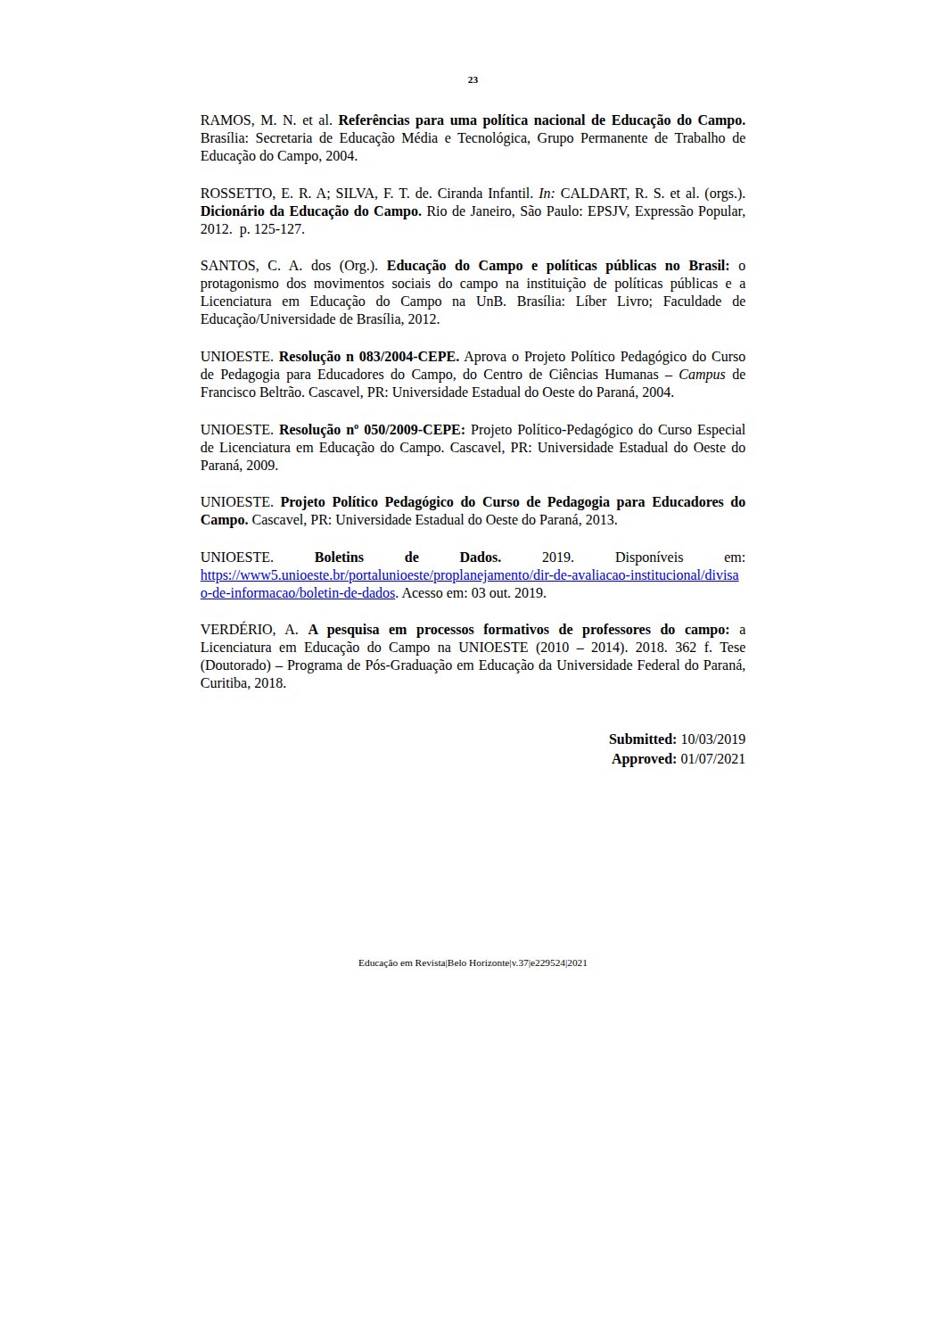23
RAMOS, M. N. et al. Referências para uma política nacional de Educação do Campo. Brasília: Secretaria de Educação Média e Tecnológica, Grupo Permanente de Trabalho de Educação do Campo, 2004.
ROSSETTO, E. R. A; SILVA, F. T. de. Ciranda Infantil. In: CALDART, R. S. et al. (orgs.). Dicionário da Educação do Campo. Rio de Janeiro, São Paulo: EPSJV, Expressão Popular, 2012. p. 125-127.
SANTOS, C. A. dos (Org.). Educação do Campo e políticas públicas no Brasil: o protagonismo dos movimentos sociais do campo na instituição de políticas públicas e a Licenciatura em Educação do Campo na UnB. Brasília: Líber Livro; Faculdade de Educação/Universidade de Brasília, 2012.
UNIOESTE. Resolução n 083/2004-CEPE. Aprova o Projeto Político Pedagógico do Curso de Pedagogia para Educadores do Campo, do Centro de Ciências Humanas – Campus de Francisco Beltrão. Cascavel, PR: Universidade Estadual do Oeste do Paraná, 2004.
UNIOESTE. Resolução nº 050/2009-CEPE: Projeto Político-Pedagógico do Curso Especial de Licenciatura em Educação do Campo. Cascavel, PR: Universidade Estadual do Oeste do Paraná, 2009.
UNIOESTE. Projeto Político Pedagógico do Curso de Pedagogia para Educadores do Campo. Cascavel, PR: Universidade Estadual do Oeste do Paraná, 2013.
UNIOESTE. Boletins de Dados. 2019. Disponíveis em: https://www5.unioeste.br/portalunioeste/proplanejamento/dir-de-avaliacao-institucional/divisao-de-informacao/boletin-de-dados. Acesso em: 03 out. 2019.
VERDÉRIO, A. A pesquisa em processos formativos de professores do campo: a Licenciatura em Educação do Campo na UNIOESTE (2010 – 2014). 2018. 362 f. Tese (Doutorado) – Programa de Pós-Graduação em Educação da Universidade Federal do Paraná, Curitiba, 2018.
Submitted: 10/03/2019
Approved: 01/07/2021
Educação em Revista|Belo Horizonte|v.37|e229524|2021